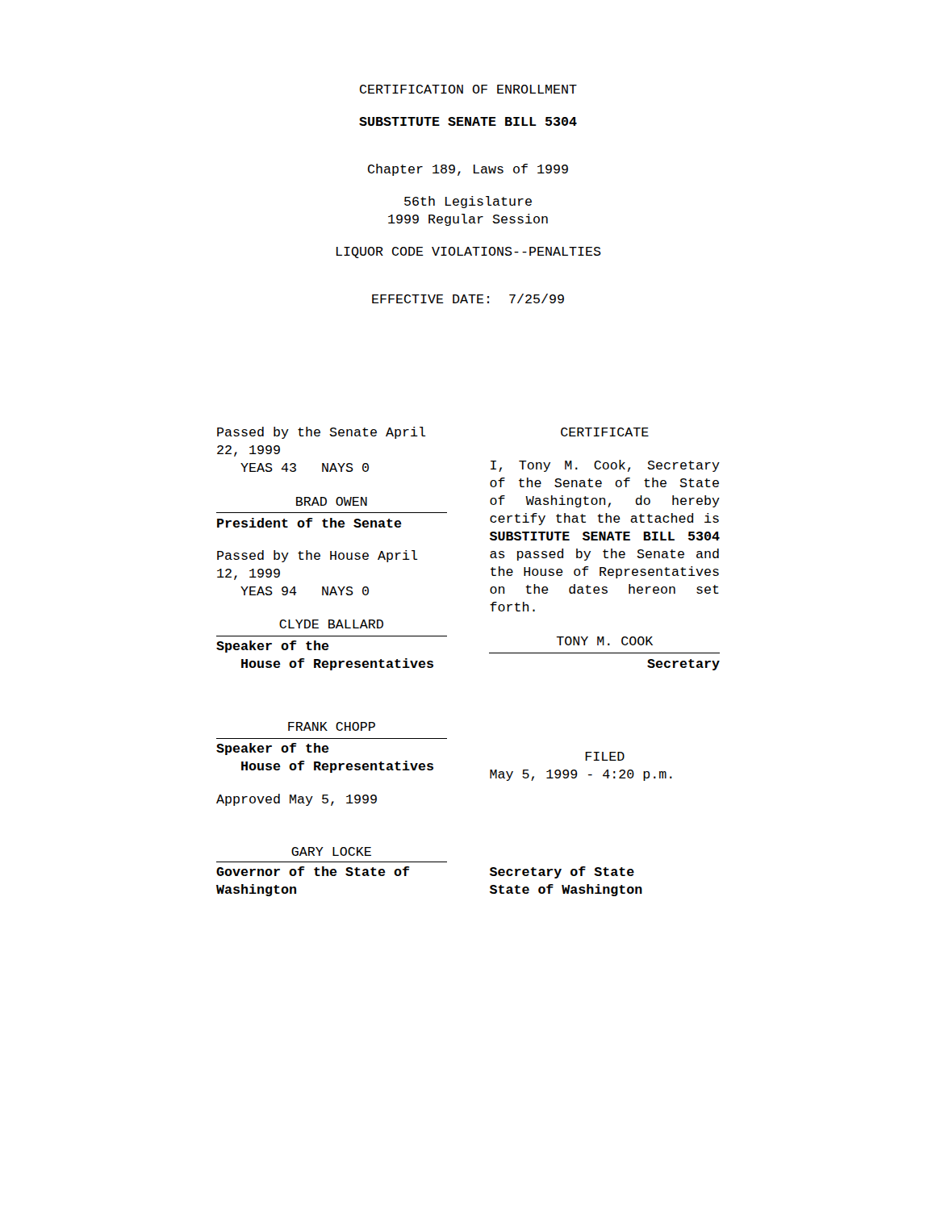CERTIFICATION OF ENROLLMENT
SUBSTITUTE SENATE BILL 5304
Chapter 189, Laws of 1999
56th Legislature
1999 Regular Session
LIQUOR CODE VIOLATIONS--PENALTIES
EFFECTIVE DATE: 7/25/99
Passed by the Senate April 22, 1999
YEAS 43 NAYS 0
BRAD OWEN
President of the Senate
Passed by the House April 12, 1999
YEAS 94 NAYS 0
CLYDE BALLARD
Speaker of the
House of Representatives
FRANK CHOPP
Speaker of the
House of Representatives
Approved May 5, 1999
CERTIFICATE
I, Tony M. Cook, Secretary of the Senate of the State of Washington, do hereby certify that the attached is SUBSTITUTE SENATE BILL 5304 as passed by the Senate and the House of Representatives on the dates hereon set forth.
TONY M. COOK
Secretary
FILED
May 5, 1999 - 4:20 p.m.
GARY LOCKE
Governor of the State of Washington
Secretary of State
State of Washington